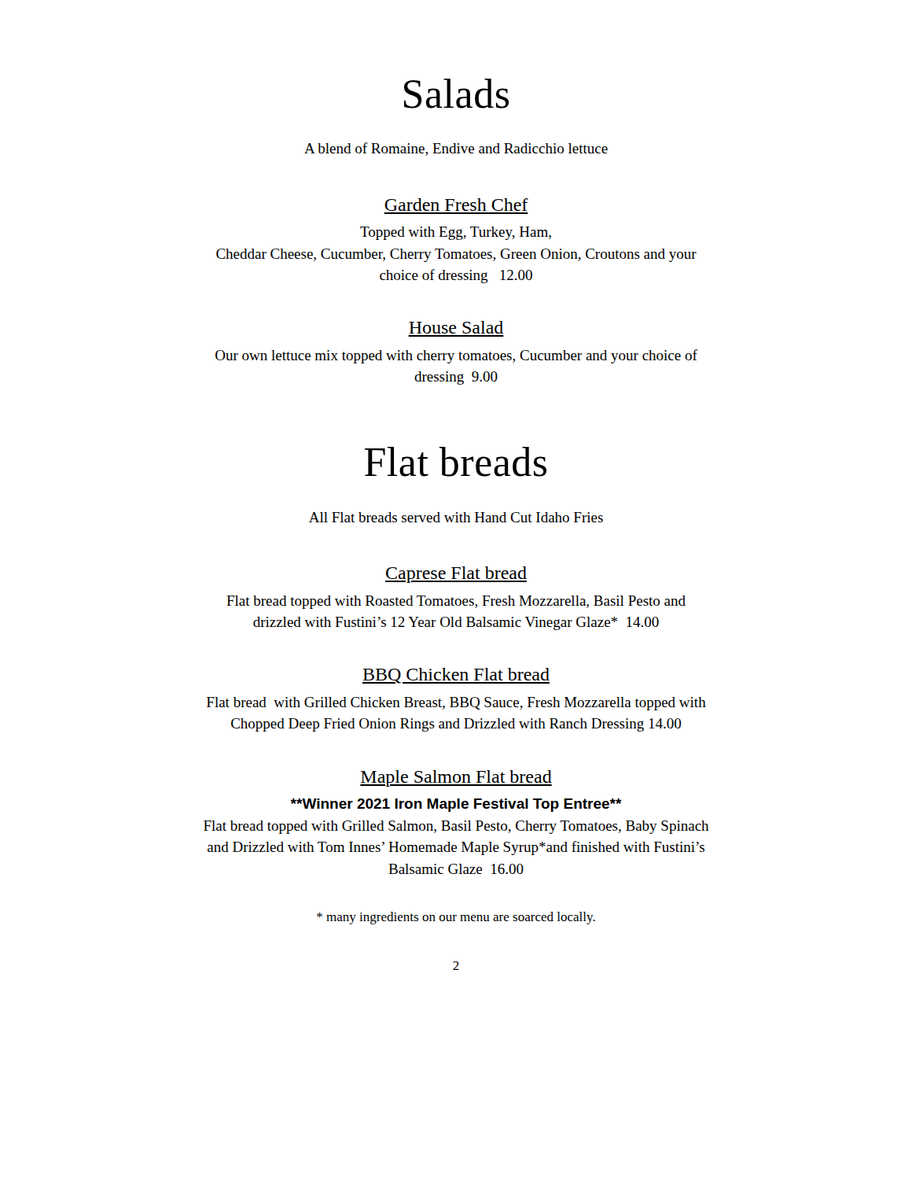Salads
A blend of Romaine, Endive and Radicchio lettuce
Garden Fresh Chef
Topped with Egg, Turkey, Ham,
Cheddar Cheese, Cucumber, Cherry Tomatoes, Green Onion, Croutons and your choice of dressing 12.00
House Salad
Our own lettuce mix topped with cherry tomatoes, Cucumber and your choice of dressing 9.00
Flat breads
All Flat breads served with Hand Cut Idaho Fries
Caprese Flat bread
Flat bread topped with Roasted Tomatoes, Fresh Mozzarella, Basil Pesto and drizzled with Fustini’s 12 Year Old Balsamic Vinegar Glaze* 14.00
BBQ Chicken Flat bread
Flat bread with Grilled Chicken Breast, BBQ Sauce, Fresh Mozzarella topped with Chopped Deep Fried Onion Rings and Drizzled with Ranch Dressing 14.00
Maple Salmon Flat bread
**Winner 2021 Iron Maple Festival Top Entree**
Flat bread topped with Grilled Salmon, Basil Pesto, Cherry Tomatoes, Baby Spinach and Drizzled with Tom Innes’ Homemade Maple Syrup*and finished with Fustini’s Balsamic Glaze 16.00
* many ingredients on our menu are soarced locally.
2